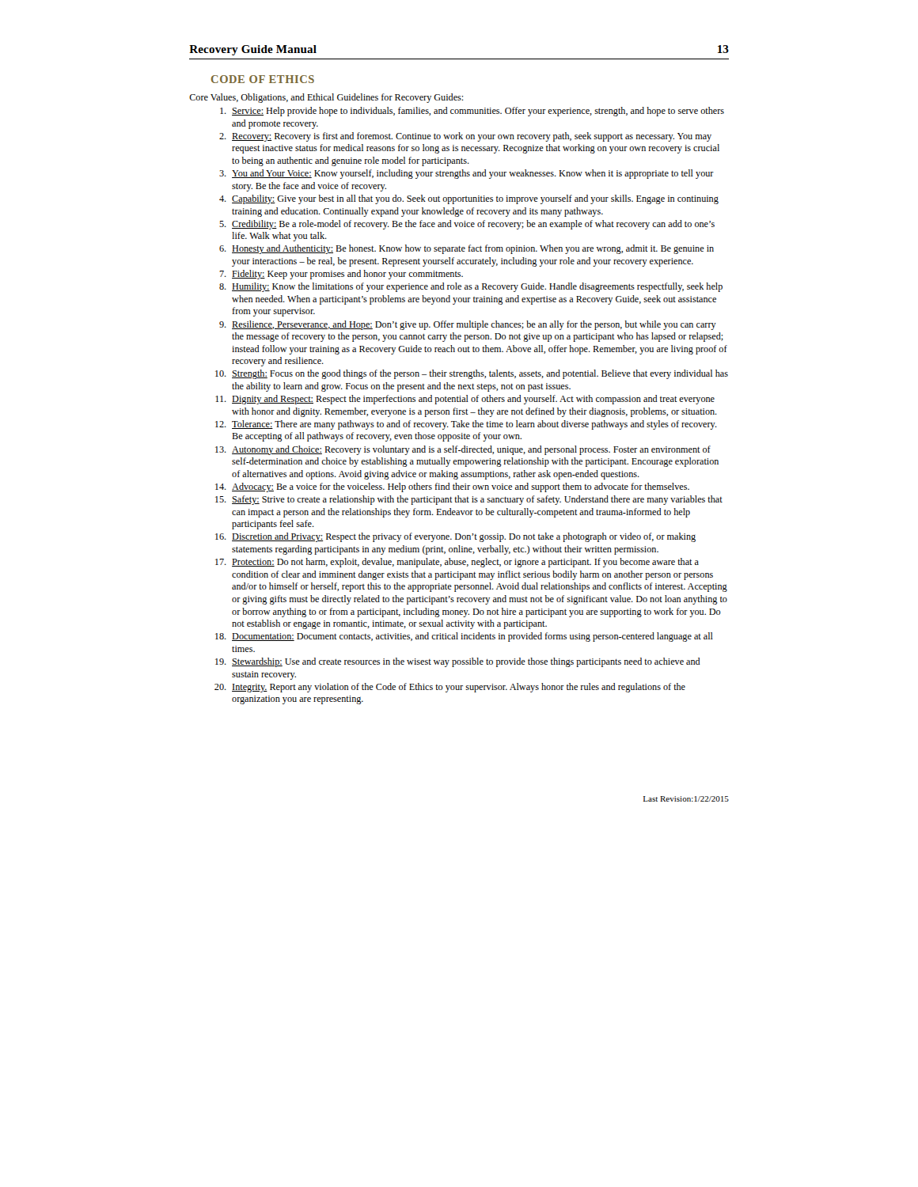Recovery Guide Manual 13
Code of Ethics
Core Values, Obligations, and Ethical Guidelines for Recovery Guides:
Service: Help provide hope to individuals, families, and communities. Offer your experience, strength, and hope to serve others and promote recovery.
Recovery: Recovery is first and foremost. Continue to work on your own recovery path, seek support as necessary. You may request inactive status for medical reasons for so long as is necessary. Recognize that working on your own recovery is crucial to being an authentic and genuine role model for participants.
You and Your Voice: Know yourself, including your strengths and your weaknesses. Know when it is appropriate to tell your story. Be the face and voice of recovery.
Capability: Give your best in all that you do. Seek out opportunities to improve yourself and your skills. Engage in continuing training and education. Continually expand your knowledge of recovery and its many pathways.
Credibility: Be a role-model of recovery. Be the face and voice of recovery; be an example of what recovery can add to one’s life. Walk what you talk.
Honesty and Authenticity: Be honest. Know how to separate fact from opinion. When you are wrong, admit it. Be genuine in your interactions – be real, be present. Represent yourself accurately, including your role and your recovery experience.
Fidelity: Keep your promises and honor your commitments.
Humility: Know the limitations of your experience and role as a Recovery Guide. Handle disagreements respectfully, seek help when needed. When a participant’s problems are beyond your training and expertise as a Recovery Guide, seek out assistance from your supervisor.
Resilience, Perseverance, and Hope: Don’t give up. Offer multiple chances; be an ally for the person, but while you can carry the message of recovery to the person, you cannot carry the person. Do not give up on a participant who has lapsed or relapsed; instead follow your training as a Recovery Guide to reach out to them. Above all, offer hope. Remember, you are living proof of recovery and resilience.
Strength: Focus on the good things of the person – their strengths, talents, assets, and potential. Believe that every individual has the ability to learn and grow. Focus on the present and the next steps, not on past issues.
Dignity and Respect: Respect the imperfections and potential of others and yourself. Act with compassion and treat everyone with honor and dignity. Remember, everyone is a person first – they are not defined by their diagnosis, problems, or situation.
Tolerance: There are many pathways to and of recovery. Take the time to learn about diverse pathways and styles of recovery. Be accepting of all pathways of recovery, even those opposite of your own.
Autonomy and Choice: Recovery is voluntary and is a self-directed, unique, and personal process. Foster an environment of self-determination and choice by establishing a mutually empowering relationship with the participant. Encourage exploration of alternatives and options. Avoid giving advice or making assumptions, rather ask open-ended questions.
Advocacy: Be a voice for the voiceless. Help others find their own voice and support them to advocate for themselves.
Safety: Strive to create a relationship with the participant that is a sanctuary of safety. Understand there are many variables that can impact a person and the relationships they form. Endeavor to be culturally-competent and trauma-informed to help participants feel safe.
Discretion and Privacy: Respect the privacy of everyone. Don’t gossip. Do not take a photograph or video of, or making statements regarding participants in any medium (print, online, verbally, etc.) without their written permission.
Protection: Do not harm, exploit, devalue, manipulate, abuse, neglect, or ignore a participant. If you become aware that a condition of clear and imminent danger exists that a participant may inflict serious bodily harm on another person or persons and/or to himself or herself, report this to the appropriate personnel. Avoid dual relationships and conflicts of interest. Accepting or giving gifts must be directly related to the participant’s recovery and must not be of significant value. Do not loan anything to or borrow anything to or from a participant, including money. Do not hire a participant you are supporting to work for you. Do not establish or engage in romantic, intimate, or sexual activity with a participant.
Documentation: Document contacts, activities, and critical incidents in provided forms using person-centered language at all times.
Stewardship: Use and create resources in the wisest way possible to provide those things participants need to achieve and sustain recovery.
Integrity. Report any violation of the Code of Ethics to your supervisor. Always honor the rules and regulations of the organization you are representing.
Last Revision:1/22/2015